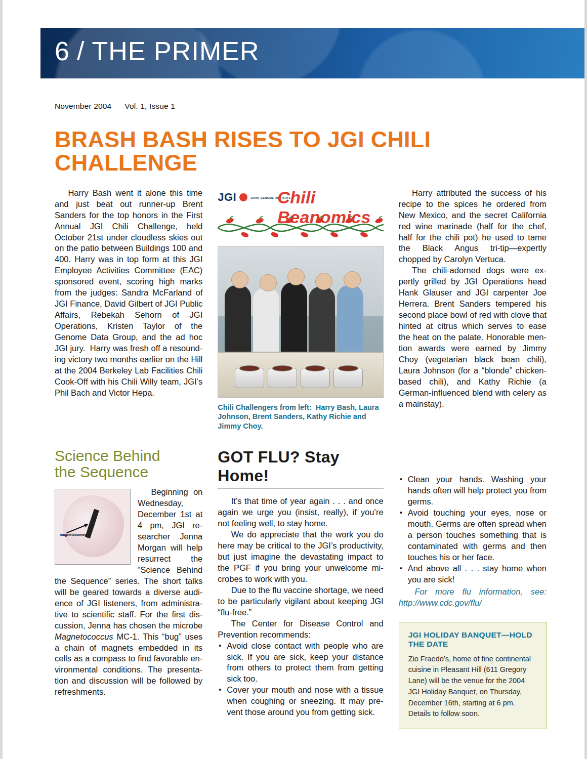6/THE PRIMER
November 2004 Vol. 1, Issue 1
Brash Bash Rises to JGI Chili Challenge
Harry Bash went it alone this time and just beat out runner-up Brent Sanders for the top honors in the First Annual JGI Chili Challenge, held October 21st under cloudless skies out on the patio between Buildings 100 and 400. Harry was in top form at this JGI Employee Activities Committee (EAC) sponsored event, scoring high marks from the judges: Sandra McFarland of JGI Finance, David Gilbert of JGI Public Affairs, Rebekah Sehorn of JGI Operations, Kristen Taylor of the Genome Data Group, and the ad hoc JGI jury. Harry was fresh off a resounding victory two months earlier on the Hill at the 2004 Berkeley Lab Facilities Chili Cook-Off with his Chili Willy team, JGI’s Phil Bach and Victor Hepa.
JGI JOINT GENOME INSTITUTE
Chili Beanomics
Chili Challengers from left: Harry Bash, Laura Johnson, Brent Sanders, Kathy Richie and Jimmy Choy.
Harry attributed the success of his recipe to the spices he ordered from New Mexico, and the secret California red wine marinade (half for the chef, half for the chili pot) he used to tame the Black Angus tri-tip—expertly chopped by Carolyn Vertuca.
The chili-adorned dogs were expertly grilled by JGI Operations head Hank Glauser and JGI carpenter Joe Herrera. Brent Sanders tempered his second place bowl of red with clove that hinted at citrus which serves to ease the heat on the palate. Honorable mention awards were earned by Jimmy Choy (vegetarian black bean chili), Laura Johnson (for a “blonde” chicken-based chili), and Kathy Richie (a German-influenced blend with celery as a mainstay).
Science Behind
the Sequence
magnetosomes
Beginning on Wednesday, December 1st at 4 pm, JGI researcher Jenna Morgan will help resurrect the “Science Behind the Sequence” series. The short talks will be geared towards a diverse audience of JGI listeners, from administrative to scientific staff. For the first discussion, Jenna has chosen the microbe Magnetococcus MC-1. This “bug” uses a chain of magnets embedded in its cells as a compass to find favorable environmental conditions. The presentation and discussion will be followed by refreshments.
GOT FLU? Stay Home!
It’s that time of year again . . . and once again we urge you (insist, really), if you’re not feeling well, to stay home.
We do appreciate that the work you do here may be critical to the JGI’s productivity, but just imagine the devastating impact to the PGF if you bring your unwelcome microbes to work with you.
Due to the flu vaccine shortage, we need to be particularly vigilant about keeping JGI “flu-free.”
The Center for Disease Control and Prevention recommends:
Avoid close contact with people who are sick. If you are sick, keep your distance from others to protect them from getting sick too.
Cover your mouth and nose with a tissue when coughing or sneezing. It may prevent those around you from getting sick.
Clean your hands. Washing your hands often will help protect you from germs.
Avoid touching your eyes, nose or mouth. Germs are often spread when a person touches something that is contaminated with germs and then touches his or her face.
And above all . . . stay home when you are sick!
For more flu information, see: http://www.cdc.gov/flu/
JGI Holiday Banquet—Hold the Date
Zio Fraedo’s, home of fine continental cuisine in Pleasant Hill (611 Gregory Lane) will be the venue for the 2004 JGI Holiday Banquet, on Thursday, December 16th, starting at 6 pm. Details to follow soon.